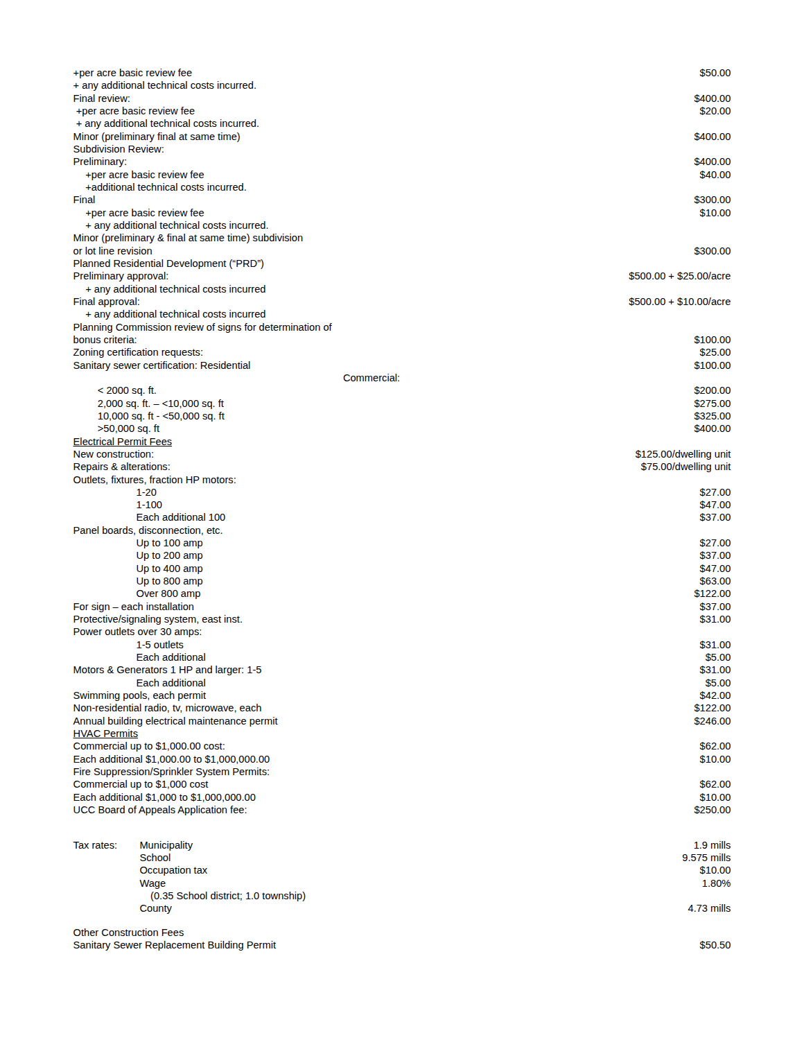+per acre basic review fee
$50.00
+ any additional technical costs incurred.
Final review:
$400.00
+per acre basic review fee
$20.00
+ any additional technical costs incurred.
Minor (preliminary final at same time)
$400.00
Subdivision Review:
Preliminary:
$400.00
+per acre basic review fee
$40.00
+additional technical costs incurred.
Final
$300.00
+per acre basic review fee
$10.00
+ any additional technical costs incurred.
Minor (preliminary & final at same time) subdivision
or lot line revision
$300.00
Planned Residential Development (“PRD”)
Preliminary approval:
$500.00 + $25.00/acre
+ any additional technical costs incurred
Final approval:
$500.00 + $10.00/acre
+ any additional technical costs incurred
Planning Commission review of signs for determination of
bonus criteria:
$100.00
Zoning certification requests:
$25.00
Sanitary sewer certification: Residential
$100.00
Commercial:
< 2000 sq. ft.
$200.00
2,000 sq. ft. – <10,000 sq. ft
$275.00
10,000 sq. ft - <50,000 sq. ft
$325.00
>50,000 sq. ft
$400.00
Electrical Permit Fees
New construction:
$125.00/dwelling unit
Repairs & alterations:
$75.00/dwelling unit
Outlets, fixtures, fraction HP motors:
1-20
$27.00
1-100
$47.00
Each additional 100
$37.00
Panel boards, disconnection, etc.
Up to 100 amp
$27.00
Up to 200 amp
$37.00
Up to 400 amp
$47.00
Up to 800 amp
$63.00
Over 800 amp
$122.00
For sign – each installation
$37.00
Protective/signaling system, east inst.
$31.00
Power outlets over 30 amps:
1-5 outlets
$31.00
Each additional
$5.00
Motors & Generators 1 HP and larger: 1-5
$31.00
Each additional
$5.00
Swimming pools, each permit
$42.00
Non-residential radio, tv, microwave, each
$122.00
Annual building electrical maintenance permit
$246.00
HVAC Permits
Commercial up to $1,000.00 cost:
$62.00
Each additional $1,000.00 to $1,000,000.00
$10.00
Fire Suppression/Sprinkler System Permits:
Commercial up to $1,000 cost
$62.00
Each additional $1,000 to $1,000,000.00
$10.00
UCC Board of Appeals Application fee:
$250.00
Tax rates:
Municipality
1.9 mills
Tax rates:
School
9.575 mills
Tax rates:
Occupation tax
$10.00
Tax rates:
Wage
1.80%
(0.35 School district; 1.0 township)
Tax rates:
County
4.73 mills
Other Construction Fees
Sanitary Sewer Replacement Building Permit
$50.50